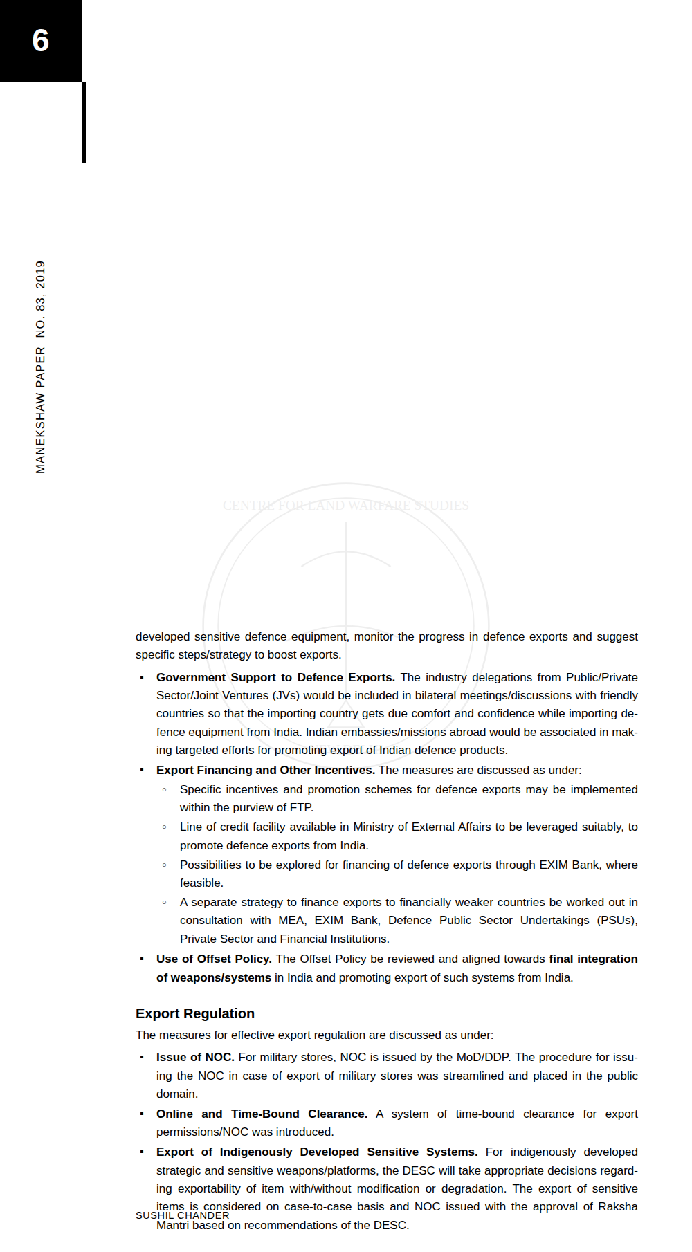CENTRE FOR LAND WARFARE STUDIES NEW DELHI
6
MANEKSHAW PAPER NO. 83, 2019
developed sensitive defence equipment, monitor the progress in defence exports and suggest specific steps/strategy to boost exports.
Government Support to Defence Exports. The industry delegations from Public/Private Sector/Joint Ventures (JVs) would be included in bilateral meetings/discussions with friendly countries so that the importing country gets due comfort and confidence while importing defence equipment from India. Indian embassies/missions abroad would be associated in making targeted efforts for promoting export of Indian defence products.
Export Financing and Other Incentives. The measures are discussed as under:
Specific incentives and promotion schemes for defence exports may be implemented within the purview of FTP.
Line of credit facility available in Ministry of External Affairs to be leveraged suitably, to promote defence exports from India.
Possibilities to be explored for financing of defence exports through EXIM Bank, where feasible.
A separate strategy to finance exports to financially weaker countries be worked out in consultation with MEA, EXIM Bank, Defence Public Sector Undertakings (PSUs), Private Sector and Financial Institutions.
Use of Offset Policy. The Offset Policy be reviewed and aligned towards final integration of weapons/systems in India and promoting export of such systems from India.
Export Regulation
The measures for effective export regulation are discussed as under:
Issue of NOC. For military stores, NOC is issued by the MoD/DDP. The procedure for issuing the NOC in case of export of military stores was streamlined and placed in the public domain.
Online and Time-Bound Clearance. A system of time-bound clearance for export permissions/NOC was introduced.
Export of Indigenously Developed Sensitive Systems. For indigenously developed strategic and sensitive weapons/platforms, the DESC will take appropriate decisions regarding exportability of item with/without modification or degradation. The export of sensitive items is considered on case-to-case basis and NOC issued with the approval of Raksha Mantri based on recommendations of the DESC.
SUSHIL CHANDER